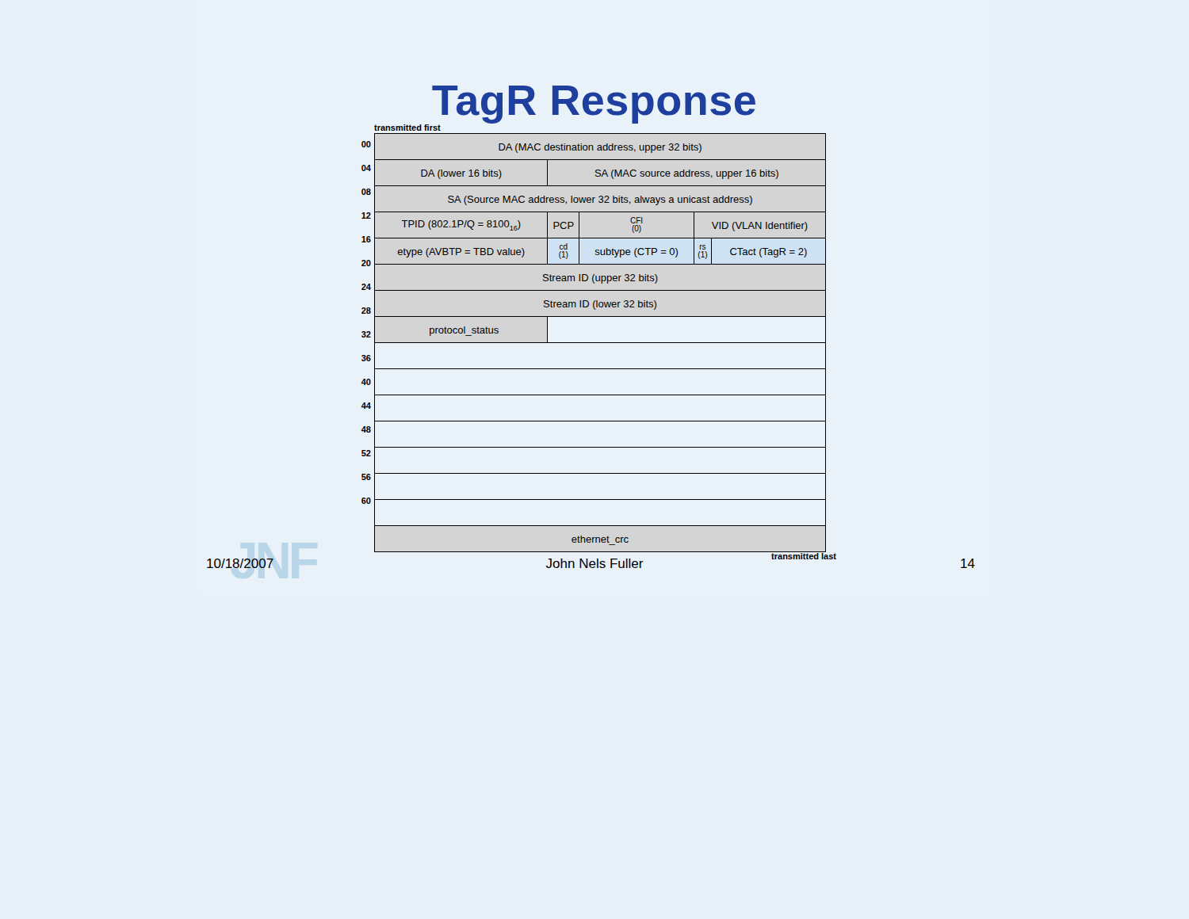TagR Response
transmitted first
00
04
08
12
16
20
24
28
32
36
40
44
48
52
56
60
| DA (MAC destination address, upper 32 bits) |
| DA (lower 16 bits) | SA (MAC source address, upper 16 bits) |
| SA (Source MAC address, lower 32 bits, always a unicast address) |
| TPID (802.1P/Q = 8100 16 ) | PCP | CFI (0) | VID (VLAN Identifier) |
| etype (AVBTP = TBD value) | cd (1) | subtype (CTP = 0) | rs (1) | CTact (TagR = 2) |
| Stream ID (upper 32 bits) |
| Stream ID (lower 32 bits) |
| protocol_status | |
| ethernet_crc |
transmitted last
JNF
10/18/2007
John Nels Fuller
14